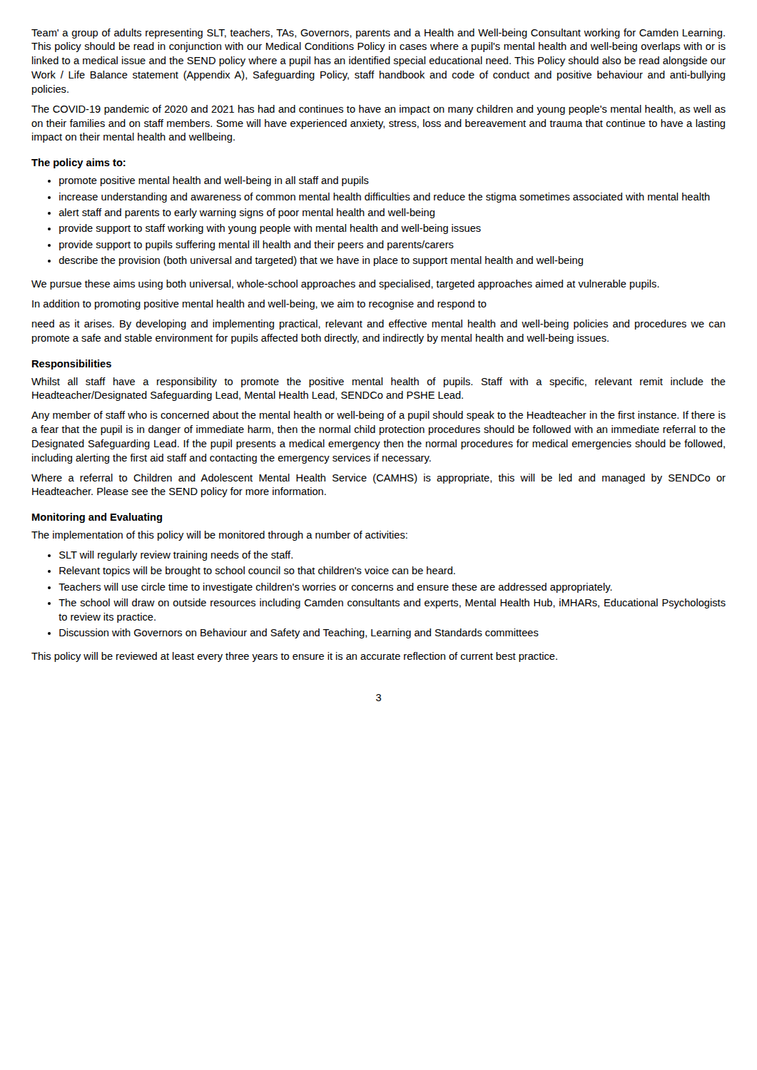Team' a group of adults representing SLT, teachers, TAs, Governors, parents and a Health and Well-being Consultant working for Camden Learning. This policy should be read in conjunction with our Medical Conditions Policy in cases where a pupil's mental health and well-being overlaps with or is linked to a medical issue and the SEND policy where a pupil has an identified special educational need. This Policy should also be read alongside our Work / Life Balance statement (Appendix A), Safeguarding Policy, staff handbook and code of conduct and positive behaviour and anti-bullying policies.
The COVID-19 pandemic of 2020 and 2021 has had and continues to have an impact on many children and young people's mental health, as well as on their families and on staff members. Some will have experienced anxiety, stress, loss and bereavement and trauma that continue to have a lasting impact on their mental health and wellbeing.
The policy aims to:
promote positive mental health and well-being in all staff and pupils
increase understanding and awareness of common mental health difficulties and reduce the stigma sometimes associated with mental health
alert staff and parents to early warning signs of poor mental health and well-being
provide support to staff working with young people with mental health and well-being issues
provide support to pupils suffering mental ill health and their peers and parents/carers
describe the provision (both universal and targeted) that we have in place to support mental health and well-being
We pursue these aims using both universal, whole-school approaches and specialised, targeted approaches aimed at vulnerable pupils.
In addition to promoting positive mental health and well-being, we aim to recognise and respond to
need as it arises. By developing and implementing practical, relevant and effective mental health and well-being policies and procedures we can promote a safe and stable environment for pupils affected both directly, and indirectly by mental health and well-being issues.
Responsibilities
Whilst all staff have a responsibility to promote the positive mental health of pupils. Staff with a specific, relevant remit include the Headteacher/Designated Safeguarding Lead, Mental Health Lead, SENDCo and PSHE Lead.
Any member of staff who is concerned about the mental health or well-being of a pupil should speak to the Headteacher in the first instance. If there is a fear that the pupil is in danger of immediate harm, then the normal child protection procedures should be followed with an immediate referral to the Designated Safeguarding Lead. If the pupil presents a medical emergency then the normal procedures for medical emergencies should be followed, including alerting the first aid staff and contacting the emergency services if necessary.
Where a referral to Children and Adolescent Mental Health Service (CAMHS) is appropriate, this will be led and managed by SENDCo or Headteacher. Please see the SEND policy for more information.
Monitoring and Evaluating
The implementation of this policy will be monitored through a number of activities:
SLT will regularly review training needs of the staff.
Relevant topics will be brought to school council so that children's voice can be heard.
Teachers will use circle time to investigate children's worries or concerns and ensure these are addressed appropriately.
The school will draw on outside resources including Camden consultants and experts, Mental Health Hub, iMHARs, Educational Psychologists to review its practice.
Discussion with Governors on Behaviour and Safety and Teaching, Learning and Standards committees
This policy will be reviewed at least every three years to ensure it is an accurate reflection of current best practice.
3